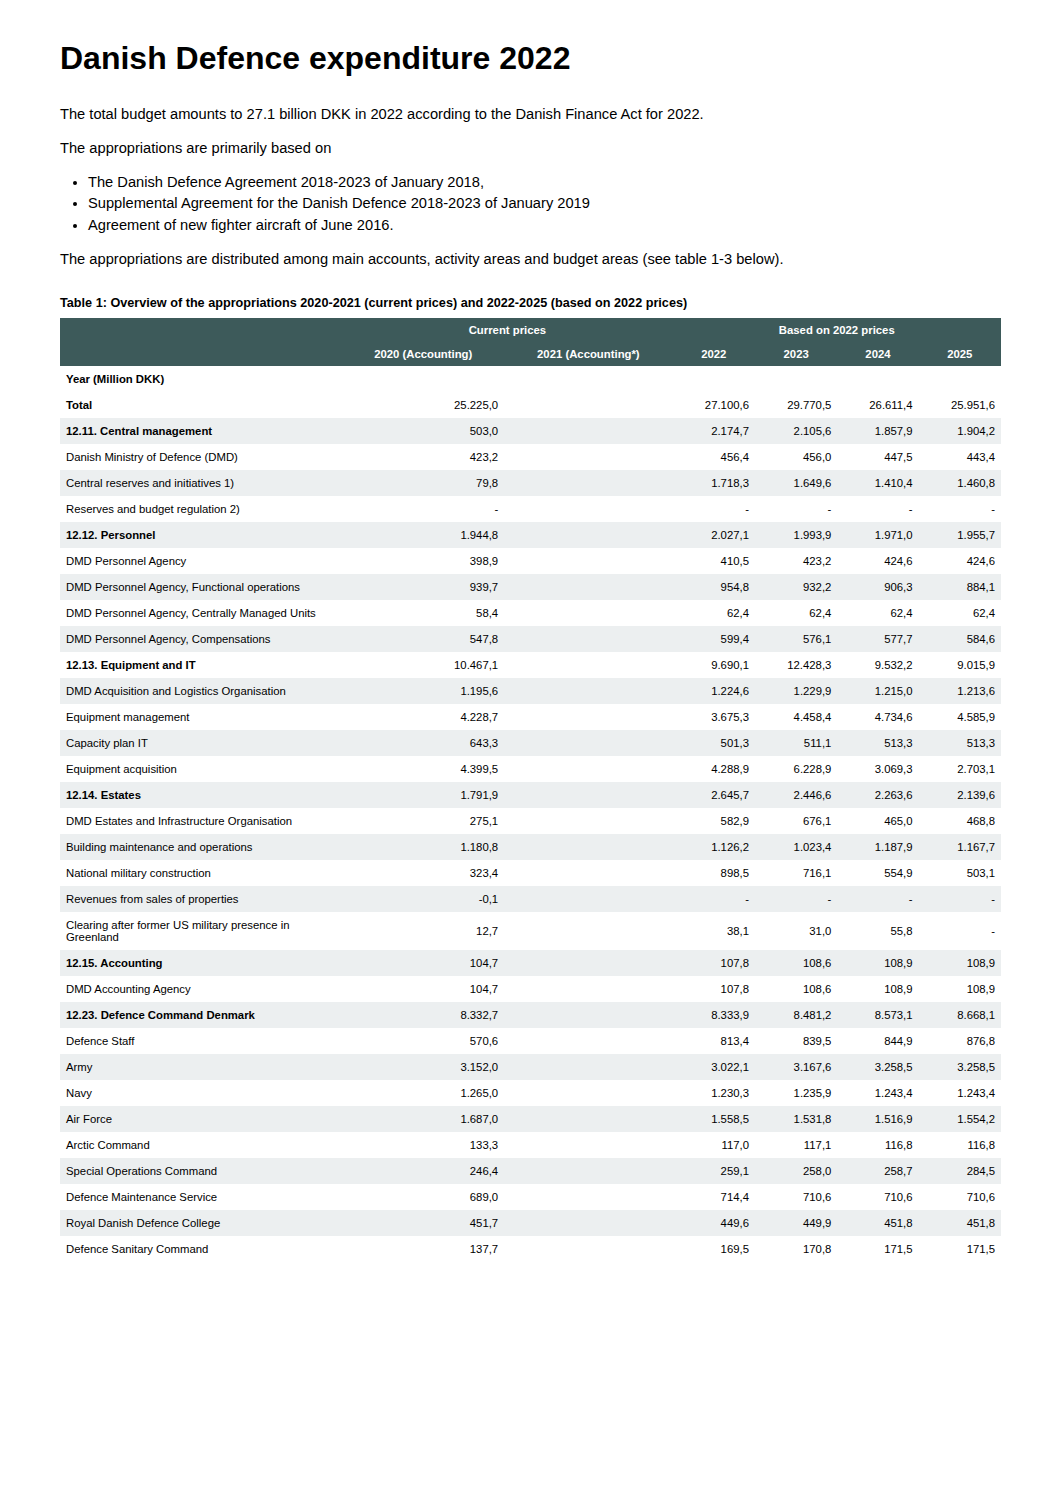Danish Defence expenditure 2022
The total budget amounts to 27.1 billion DKK in 2022 according to the Danish Finance Act for 2022.
The appropriations are primarily based on
The Danish Defence Agreement 2018-2023 of January 2018,
Supplemental Agreement for the Danish Defence 2018-2023 of January 2019
Agreement of new fighter aircraft of June 2016.
The appropriations are distributed among main accounts, activity areas and budget areas (see table 1-3 below).
Table 1: Overview of the appropriations 2020-2021 (current prices) and 2022-2025 (based on 2022 prices)
| | Current prices | Based on 2022 prices |
| --- | --- | --- |
| 2020 (Accounting) | 2021 (Accounting*) | 2022 | 2023 | 2024 | 2025 |
| Year (Million DKK) | | | | | | |
| Total | 25.225,0 | | 27.100,6 | 29.770,5 | 26.611,4 | 25.951,6 |
| 12.11. Central management | 503,0 | | 2.174,7 | 2.105,6 | 1.857,9 | 1.904,2 |
| Danish Ministry of Defence (DMD) | 423,2 | | 456,4 | 456,0 | 447,5 | 443,4 |
| Central reserves and initiatives 1) | 79,8 | | 1.718,3 | 1.649,6 | 1.410,4 | 1.460,8 |
| Reserves and budget regulation 2) | - | | - | - | - | - |
| 12.12. Personnel | 1.944,8 | | 2.027,1 | 1.993,9 | 1.971,0 | 1.955,7 |
| DMD Personnel Agency | 398,9 | | 410,5 | 423,2 | 424,6 | 424,6 |
| DMD Personnel Agency, Functional operations | 939,7 | | 954,8 | 932,2 | 906,3 | 884,1 |
| DMD Personnel Agency, Centrally Managed Units | 58,4 | | 62,4 | 62,4 | 62,4 | 62,4 |
| DMD Personnel Agency, Compensations | 547,8 | | 599,4 | 576,1 | 577,7 | 584,6 |
| 12.13. Equipment and IT | 10.467,1 | | 9.690,1 | 12.428,3 | 9.532,2 | 9.015,9 |
| DMD Acquisition and Logistics Organisation | 1.195,6 | | 1.224,6 | 1.229,9 | 1.215,0 | 1.213,6 |
| Equipment management | 4.228,7 | | 3.675,3 | 4.458,4 | 4.734,6 | 4.585,9 |
| Capacity plan IT | 643,3 | | 501,3 | 511,1 | 513,3 | 513,3 |
| Equipment acquisition | 4.399,5 | | 4.288,9 | 6.228,9 | 3.069,3 | 2.703,1 |
| 12.14. Estates | 1.791,9 | | 2.645,7 | 2.446,6 | 2.263,6 | 2.139,6 |
| DMD Estates and Infrastructure Organisation | 275,1 | | 582,9 | 676,1 | 465,0 | 468,8 |
| Building maintenance and operations | 1.180,8 | | 1.126,2 | 1.023,4 | 1.187,9 | 1.167,7 |
| National military construction | 323,4 | | 898,5 | 716,1 | 554,9 | 503,1 |
| Revenues from sales of properties | -0,1 | | - | - | - | - |
| Clearing after former US military presence in Greenland | 12,7 | | 38,1 | 31,0 | 55,8 | - |
| 12.15. Accounting | 104,7 | | 107,8 | 108,6 | 108,9 | 108,9 |
| DMD Accounting Agency | 104,7 | | 107,8 | 108,6 | 108,9 | 108,9 |
| 12.23. Defence Command Denmark | 8.332,7 | | 8.333,9 | 8.481,2 | 8.573,1 | 8.668,1 |
| Defence Staff | 570,6 | | 813,4 | 839,5 | 844,9 | 876,8 |
| Army | 3.152,0 | | 3.022,1 | 3.167,6 | 3.258,5 | 3.258,5 |
| Navy | 1.265,0 | | 1.230,3 | 1.235,9 | 1.243,4 | 1.243,4 |
| Air Force | 1.687,0 | | 1.558,5 | 1.531,8 | 1.516,9 | 1.554,2 |
| Arctic Command | 133,3 | | 117,0 | 117,1 | 116,8 | 116,8 |
| Special Operations Command | 246,4 | | 259,1 | 258,0 | 258,7 | 284,5 |
| Defence Maintenance Service | 689,0 | | 714,4 | 710,6 | 710,6 | 710,6 |
| Royal Danish Defence College | 451,7 | | 449,6 | 449,9 | 451,8 | 451,8 |
| Defence Sanitary Command | 137,7 | | 169,5 | 170,8 | 171,5 | 171,5 |